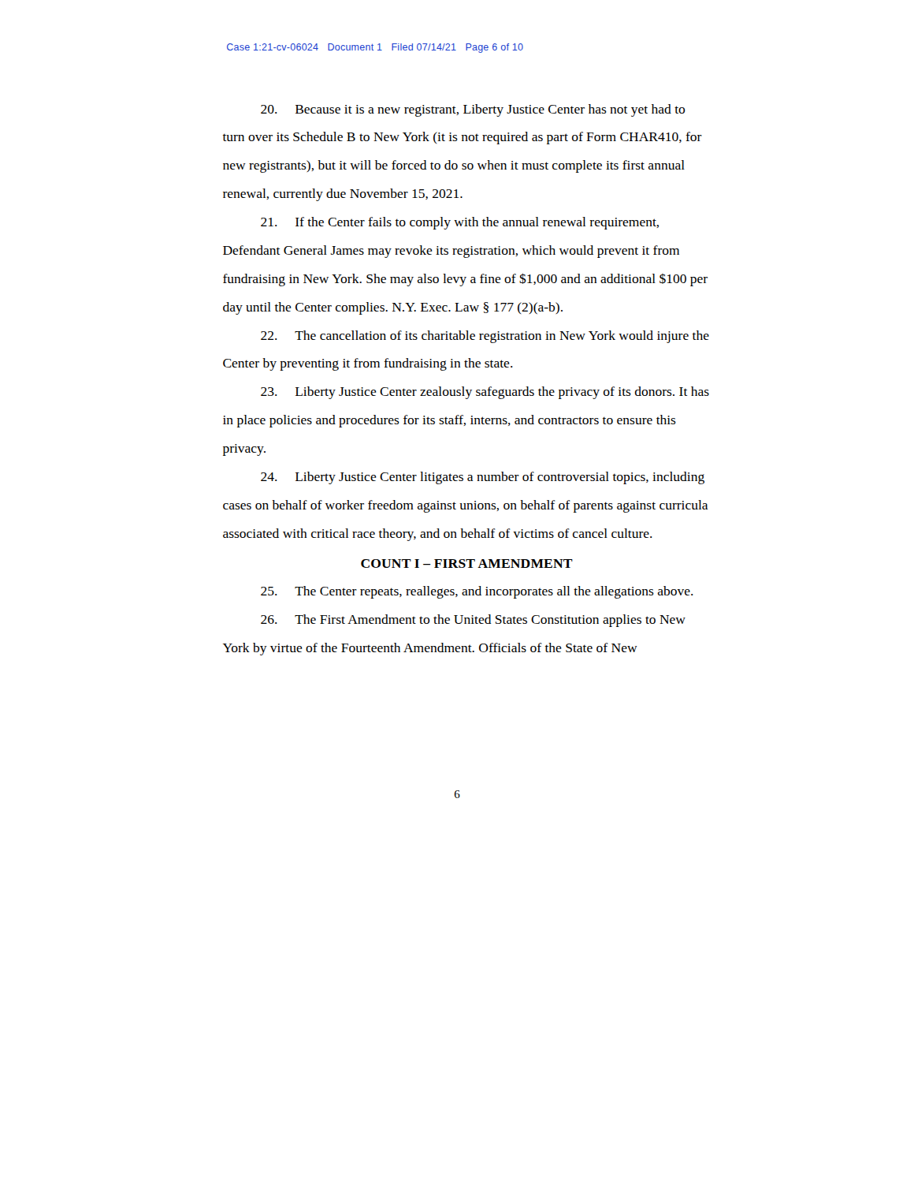Case 1:21-cv-06024 Document 1 Filed 07/14/21 Page 6 of 10
20. Because it is a new registrant, Liberty Justice Center has not yet had to turn over its Schedule B to New York (it is not required as part of Form CHAR410, for new registrants), but it will be forced to do so when it must complete its first annual renewal, currently due November 15, 2021.
21. If the Center fails to comply with the annual renewal requirement, Defendant General James may revoke its registration, which would prevent it from fundraising in New York. She may also levy a fine of $1,000 and an additional $100 per day until the Center complies. N.Y. Exec. Law § 177 (2)(a-b).
22. The cancellation of its charitable registration in New York would injure the Center by preventing it from fundraising in the state.
23. Liberty Justice Center zealously safeguards the privacy of its donors. It has in place policies and procedures for its staff, interns, and contractors to ensure this privacy.
24. Liberty Justice Center litigates a number of controversial topics, including cases on behalf of worker freedom against unions, on behalf of parents against curricula associated with critical race theory, and on behalf of victims of cancel culture.
COUNT I – FIRST AMENDMENT
25. The Center repeats, realleges, and incorporates all the allegations above.
26. The First Amendment to the United States Constitution applies to New York by virtue of the Fourteenth Amendment. Officials of the State of New
6